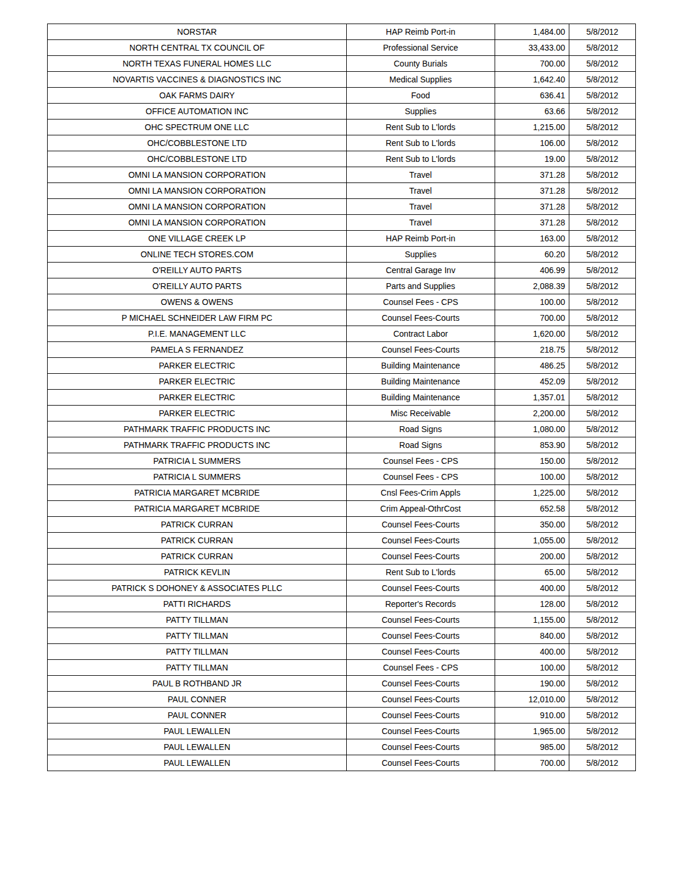| NORSTAR | HAP Reimb Port-in | 1,484.00 | 5/8/2012 |
| NORTH CENTRAL TX COUNCIL OF | Professional Service | 33,433.00 | 5/8/2012 |
| NORTH TEXAS FUNERAL HOMES LLC | County Burials | 700.00 | 5/8/2012 |
| NOVARTIS VACCINES & DIAGNOSTICS INC | Medical Supplies | 1,642.40 | 5/8/2012 |
| OAK FARMS DAIRY | Food | 636.41 | 5/8/2012 |
| OFFICE AUTOMATION INC | Supplies | 63.66 | 5/8/2012 |
| OHC SPECTRUM ONE LLC | Rent Sub to L'lords | 1,215.00 | 5/8/2012 |
| OHC/COBBLESTONE LTD | Rent Sub to L'lords | 106.00 | 5/8/2012 |
| OHC/COBBLESTONE LTD | Rent Sub to L'lords | 19.00 | 5/8/2012 |
| OMNI LA MANSION CORPORATION | Travel | 371.28 | 5/8/2012 |
| OMNI LA MANSION CORPORATION | Travel | 371.28 | 5/8/2012 |
| OMNI LA MANSION CORPORATION | Travel | 371.28 | 5/8/2012 |
| OMNI LA MANSION CORPORATION | Travel | 371.28 | 5/8/2012 |
| ONE VILLAGE CREEK LP | HAP Reimb Port-in | 163.00 | 5/8/2012 |
| ONLINE TECH STORES.COM | Supplies | 60.20 | 5/8/2012 |
| O'REILLY AUTO PARTS | Central Garage Inv | 406.99 | 5/8/2012 |
| O'REILLY AUTO PARTS | Parts and Supplies | 2,088.39 | 5/8/2012 |
| OWENS & OWENS | Counsel Fees - CPS | 100.00 | 5/8/2012 |
| P MICHAEL SCHNEIDER LAW FIRM PC | Counsel Fees-Courts | 700.00 | 5/8/2012 |
| P.I.E. MANAGEMENT LLC | Contract Labor | 1,620.00 | 5/8/2012 |
| PAMELA S FERNANDEZ | Counsel Fees-Courts | 218.75 | 5/8/2012 |
| PARKER ELECTRIC | Building Maintenance | 486.25 | 5/8/2012 |
| PARKER ELECTRIC | Building Maintenance | 452.09 | 5/8/2012 |
| PARKER ELECTRIC | Building Maintenance | 1,357.01 | 5/8/2012 |
| PARKER ELECTRIC | Misc Receivable | 2,200.00 | 5/8/2012 |
| PATHMARK TRAFFIC PRODUCTS INC | Road Signs | 1,080.00 | 5/8/2012 |
| PATHMARK TRAFFIC PRODUCTS INC | Road Signs | 853.90 | 5/8/2012 |
| PATRICIA L SUMMERS | Counsel Fees - CPS | 150.00 | 5/8/2012 |
| PATRICIA L SUMMERS | Counsel Fees - CPS | 100.00 | 5/8/2012 |
| PATRICIA MARGARET MCBRIDE | Cnsl Fees-Crim Appls | 1,225.00 | 5/8/2012 |
| PATRICIA MARGARET MCBRIDE | Crim Appeal-OthrCost | 652.58 | 5/8/2012 |
| PATRICK CURRAN | Counsel Fees-Courts | 350.00 | 5/8/2012 |
| PATRICK CURRAN | Counsel Fees-Courts | 1,055.00 | 5/8/2012 |
| PATRICK CURRAN | Counsel Fees-Courts | 200.00 | 5/8/2012 |
| PATRICK KEVLIN | Rent Sub to L'lords | 65.00 | 5/8/2012 |
| PATRICK S DOHONEY & ASSOCIATES PLLC | Counsel Fees-Courts | 400.00 | 5/8/2012 |
| PATTI RICHARDS | Reporter's Records | 128.00 | 5/8/2012 |
| PATTY TILLMAN | Counsel Fees-Courts | 1,155.00 | 5/8/2012 |
| PATTY TILLMAN | Counsel Fees-Courts | 840.00 | 5/8/2012 |
| PATTY TILLMAN | Counsel Fees-Courts | 400.00 | 5/8/2012 |
| PATTY TILLMAN | Counsel Fees - CPS | 100.00 | 5/8/2012 |
| PAUL B ROTHBAND JR | Counsel Fees-Courts | 190.00 | 5/8/2012 |
| PAUL CONNER | Counsel Fees-Courts | 12,010.00 | 5/8/2012 |
| PAUL CONNER | Counsel Fees-Courts | 910.00 | 5/8/2012 |
| PAUL LEWALLEN | Counsel Fees-Courts | 1,965.00 | 5/8/2012 |
| PAUL LEWALLEN | Counsel Fees-Courts | 985.00 | 5/8/2012 |
| PAUL LEWALLEN | Counsel Fees-Courts | 700.00 | 5/8/2012 |